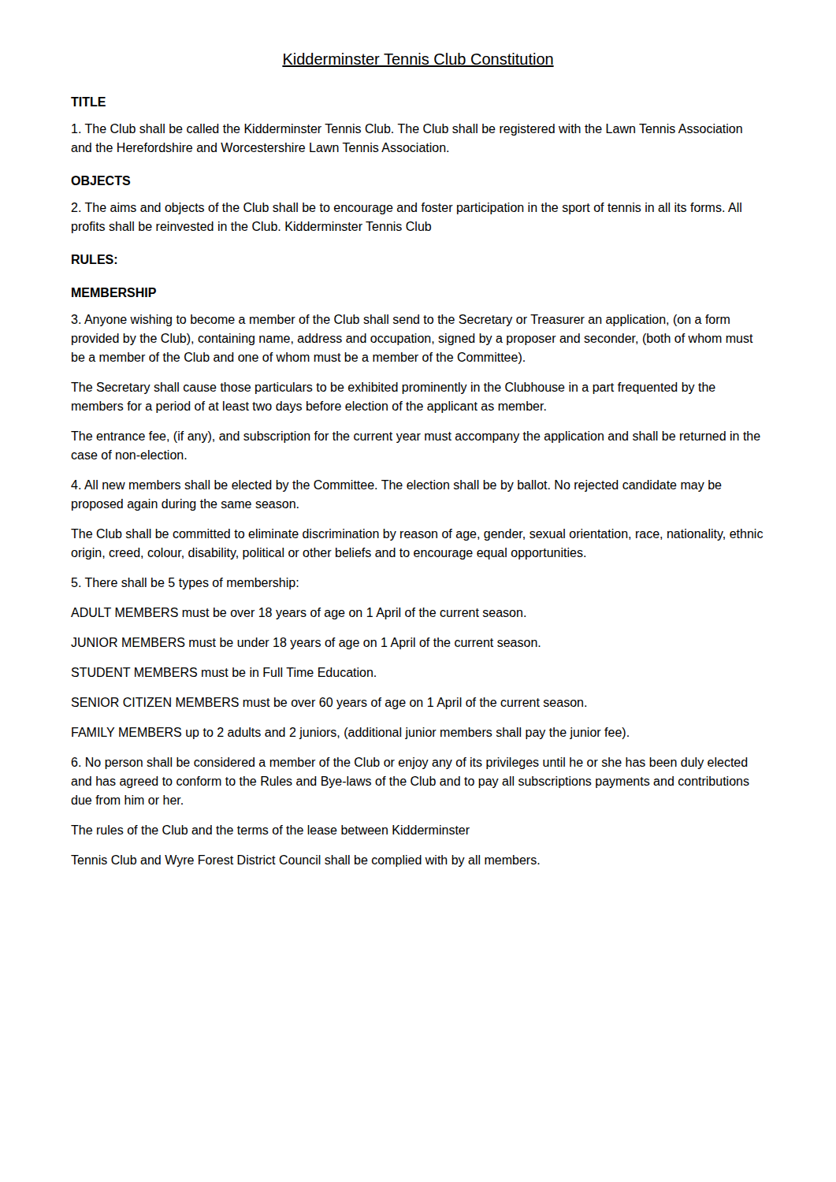Kidderminster Tennis Club Constitution
TITLE
1. The Club shall be called the Kidderminster Tennis Club. The Club shall be registered with the Lawn Tennis Association and the Herefordshire and Worcestershire Lawn Tennis Association.
OBJECTS
2. The aims and objects of the Club shall be to encourage and foster participation in the sport of tennis in all its forms. All profits shall be reinvested in the Club. Kidderminster Tennis Club
RULES:
MEMBERSHIP
3. Anyone wishing to become a member of the Club shall send to the Secretary or Treasurer an application, (on a form provided by the Club), containing name, address and occupation, signed by a proposer and seconder, (both of whom must be a member of the Club and one of whom must be a member of the Committee).
The Secretary shall cause those particulars to be exhibited prominently in the Clubhouse in a part frequented by the members for a period of at least two days before election of the applicant as member.
The entrance fee, (if any), and subscription for the current year must accompany the application and shall be returned in the case of non-election.
4. All new members shall be elected by the Committee. The election shall be by ballot. No rejected candidate may be proposed again during the same season.
The Club shall be committed to eliminate discrimination by reason of age, gender, sexual orientation, race, nationality, ethnic origin, creed, colour, disability, political or other beliefs and to encourage equal opportunities.
5. There shall be 5 types of membership:
ADULT MEMBERS must be over 18 years of age on 1 April of the current season.
JUNIOR MEMBERS must be under 18 years of age on 1 April of the current season.
STUDENT MEMBERS must be in Full Time Education.
SENIOR CITIZEN MEMBERS must be over 60 years of age on 1 April of the current season.
FAMILY MEMBERS up to 2 adults and 2 juniors, (additional junior members shall pay the junior fee).
6. No person shall be considered a member of the Club or enjoy any of its privileges until he or she has been duly elected and has agreed to conform to the Rules and Bye-laws of the Club and to pay all subscriptions payments and contributions due from him or her.
The rules of the Club and the terms of the lease between Kidderminster
Tennis Club and Wyre Forest District Council shall be complied with by all members.